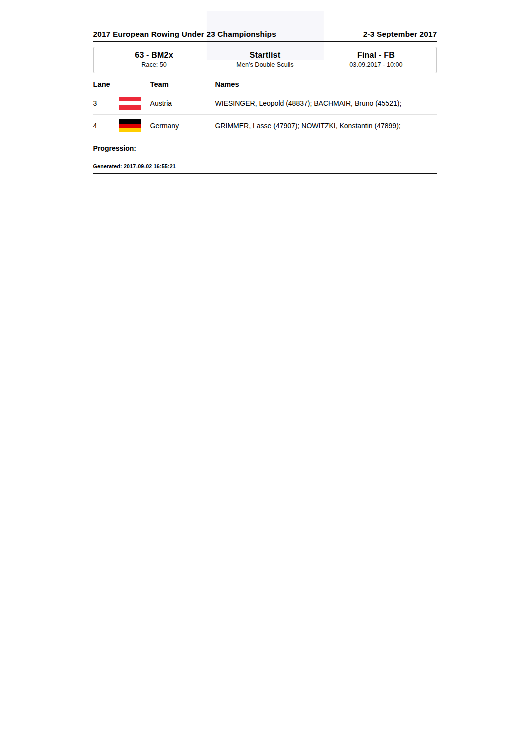2017 European Rowing Under 23 Championships
2-3 September 2017
63 - BM2x
Race: 50
Startlist
Men's Double Sculls
Final - FB
03.09.2017 - 10:00
| Lane | | Team | Names |
| --- | --- | --- | --- |
| 3 | | Austria | WIESINGER, Leopold (48837); BACHMAIR, Bruno (45521); |
| 4 | | Germany | GRIMMER, Lasse (47907); NOWITZKI, Konstantin (47899); |
Progression:
Generated: 2017-09-02 16:55:21